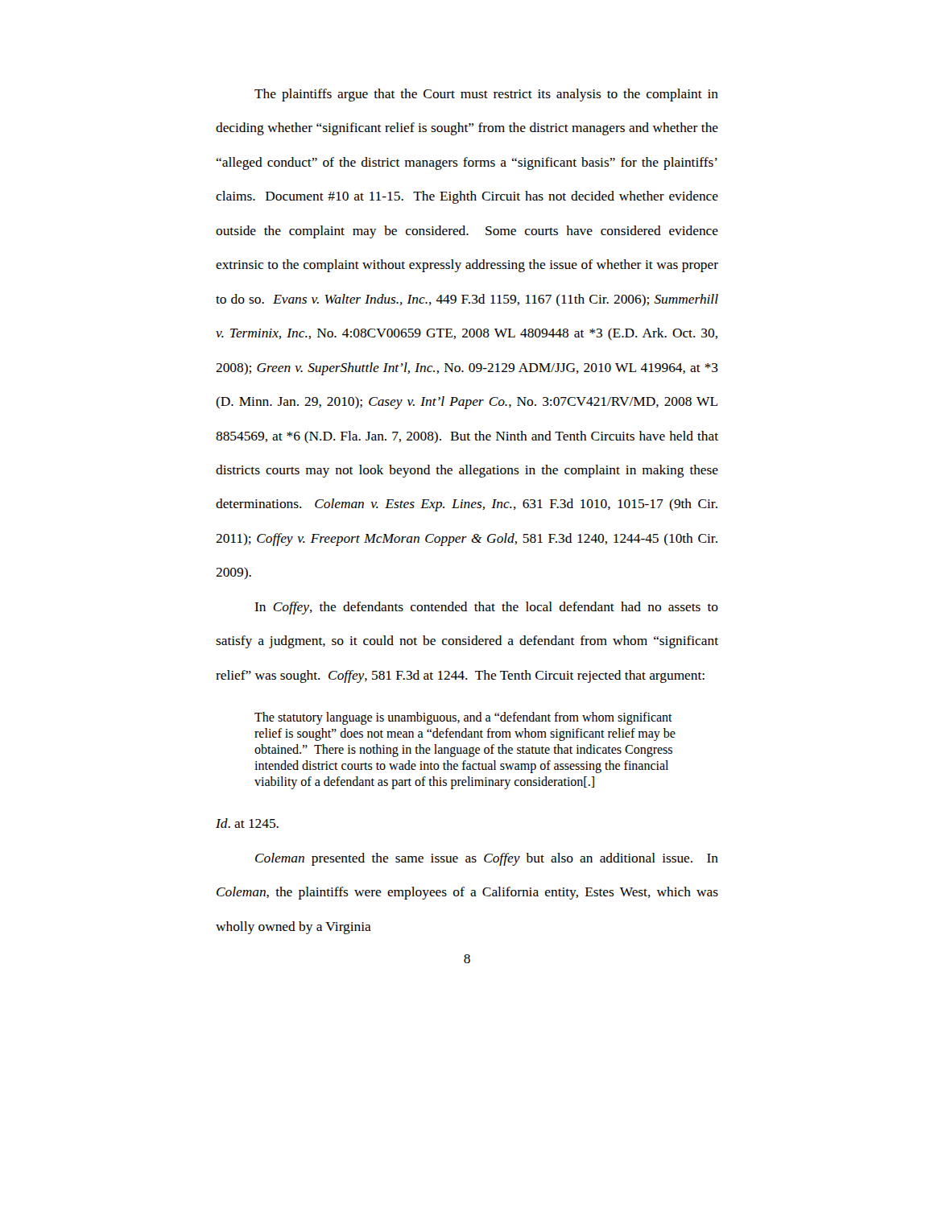The plaintiffs argue that the Court must restrict its analysis to the complaint in deciding whether “significant relief is sought” from the district managers and whether the “alleged conduct” of the district managers forms a “significant basis” for the plaintiffs’ claims. Document #10 at 11-15. The Eighth Circuit has not decided whether evidence outside the complaint may be considered. Some courts have considered evidence extrinsic to the complaint without expressly addressing the issue of whether it was proper to do so. Evans v. Walter Indus., Inc., 449 F.3d 1159, 1167 (11th Cir. 2006); Summerhill v. Terminix, Inc., No. 4:08CV00659 GTE, 2008 WL 4809448 at *3 (E.D. Ark. Oct. 30, 2008); Green v. SuperShuttle Int’l, Inc., No. 09-2129 ADM/JJG, 2010 WL 419964, at *3 (D. Minn. Jan. 29, 2010); Casey v. Int’l Paper Co., No. 3:07CV421/RV/MD, 2008 WL 8854569, at *6 (N.D. Fla. Jan. 7, 2008). But the Ninth and Tenth Circuits have held that districts courts may not look beyond the allegations in the complaint in making these determinations. Coleman v. Estes Exp. Lines, Inc., 631 F.3d 1010, 1015-17 (9th Cir. 2011); Coffey v. Freeport McMoran Copper & Gold, 581 F.3d 1240, 1244-45 (10th Cir. 2009).
In Coffey, the defendants contended that the local defendant had no assets to satisfy a judgment, so it could not be considered a defendant from whom “significant relief” was sought. Coffey, 581 F.3d at 1244. The Tenth Circuit rejected that argument:
The statutory language is unambiguous, and a “defendant from whom significant relief is sought” does not mean a “defendant from whom significant relief may be obtained.” There is nothing in the language of the statute that indicates Congress intended district courts to wade into the factual swamp of assessing the financial viability of a defendant as part of this preliminary consideration[.]
Id. at 1245.
Coleman presented the same issue as Coffey but also an additional issue. In Coleman, the plaintiffs were employees of a California entity, Estes West, which was wholly owned by a Virginia
8